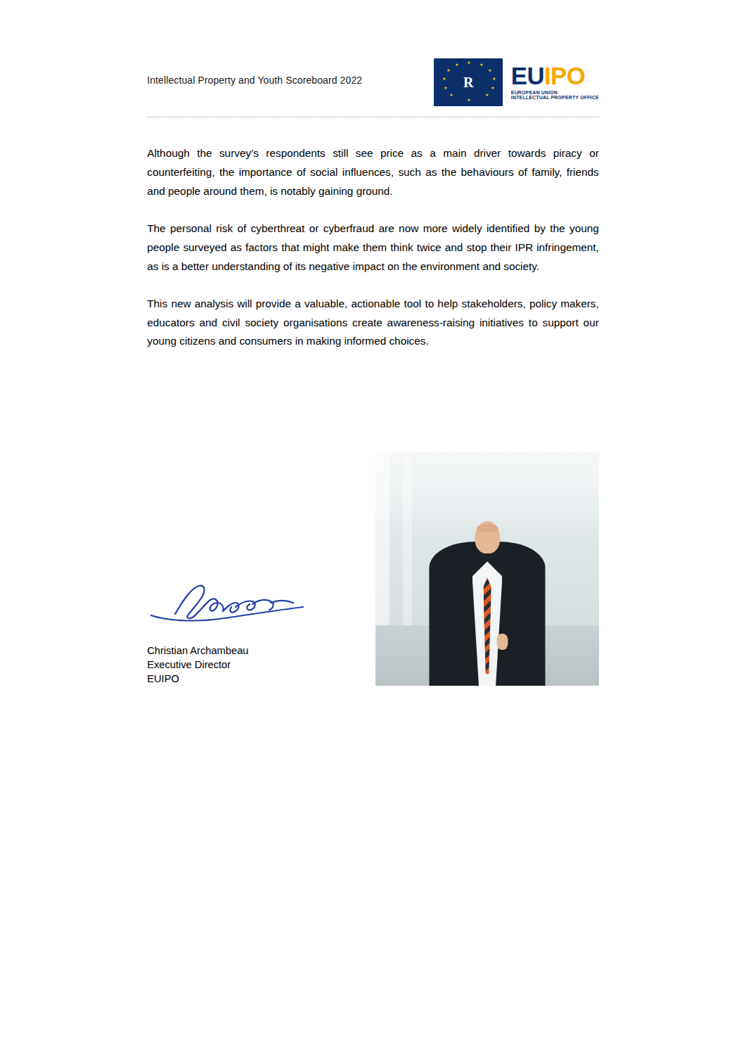Intellectual Property and Youth Scoreboard 2022
★ ★ ★ ★ ★ ★ ★ ★ ★ ★ ★ ★
R
EUIPO
EUROPEAN UNION
INTELLECTUAL PROPERTY OFFICE
Although the survey’s respondents still see price as a main driver towards piracy or counterfeiting, the importance of social influences, such as the behaviours of family, friends and people around them, is notably gaining ground.
The personal risk of cyberthreat or cyberfraud are now more widely identified by the young people surveyed as factors that might make them think twice and stop their IPR infringement, as is a better understanding of its negative impact on the environment and society.
This new analysis will provide a valuable, actionable tool to help stakeholders, policy makers, educators and civil society organisations create awareness-raising initiatives to support our young citizens and consumers in making informed choices.
Christian Archambeau Executive Director EUIPO